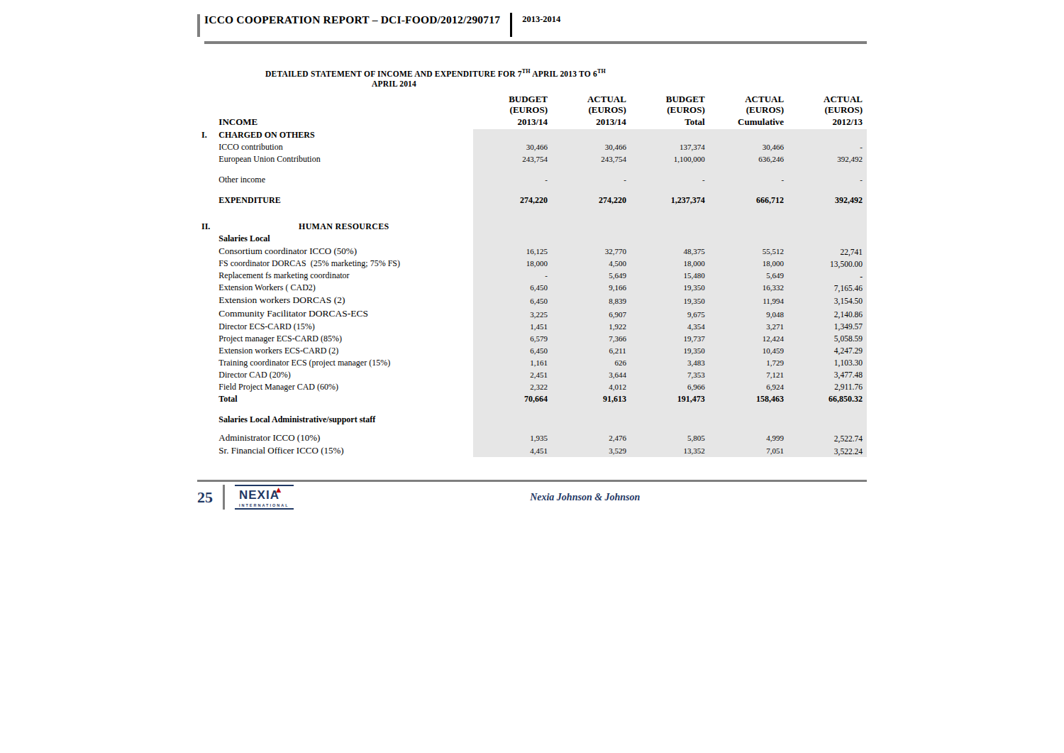ICCO COOPERATION REPORT – DCI-FOOD/2012/290717
2013-2014
DETAILED STATEMENT OF INCOME AND EXPENDITURE FOR 7TH APRIL 2013 TO 6TH APRIL 2014
| | | BUDGET (EUROS) | ACTUAL (EUROS) | BUDGET (EUROS) | ACTUAL (EUROS) | ACTUAL (EUROS) |
| --- | --- | --- | --- | --- | --- | --- |
| | INCOME | 2013/14 | 2013/14 | Total | Cumulative | 2012/13 |
| I. | CHARGED ON OTHERS | | | | | |
| | ICCO contribution | 30,466 | 30,466 | 137,374 | 30,466 | - |
| | European Union Contribution | 243,754 | 243,754 | 1,100,000 | 636,246 | 392,492 |
| | Other income | - | - | - | - | - |
| | EXPENDITURE | 274,220 | 274,220 | 1,237,374 | 666,712 | 392,492 |
| II. | HUMAN RESOURCES | | | | | |
| | Salaries Local | | | | | |
| | Consortium coordinator ICCO (50%) | 16,125 | 32,770 | 48,375 | 55,512 | 22,741 |
| | FS coordinator DORCAS (25% marketing; 75% FS) | 18,000 | 4,500 | 18,000 | 18,000 | 13,500.00 |
| | Replacement fs marketing coordinator | - | 5,649 | 15,480 | 5,649 | - |
| | Extension Workers ( CAD2) | 6,450 | 9,166 | 19,350 | 16,332 | 7,165.46 |
| | Extension workers DORCAS (2) | 6,450 | 8,839 | 19,350 | 11,994 | 3,154.50 |
| | Community Facilitator DORCAS-ECS | 3,225 | 6,907 | 9,675 | 9,048 | 2,140.86 |
| | Director ECS-CARD (15%) | 1,451 | 1,922 | 4,354 | 3,271 | 1,349.57 |
| | Project manager ECS-CARD (85%) | 6,579 | 7,366 | 19,737 | 12,424 | 5,058.59 |
| | Extension workers ECS-CARD (2) | 6,450 | 6,211 | 19,350 | 10,459 | 4,247.29 |
| | Training coordinator ECS (project manager (15%) | 1,161 | 626 | 3,483 | 1,729 | 1,103.30 |
| | Director CAD (20%) | 2,451 | 3,644 | 7,353 | 7,121 | 3,477.48 |
| | Field Project Manager CAD (60%) | 2,322 | 4,012 | 6,966 | 6,924 | 2,911.76 |
| | Total | 70,664 | 91,613 | 191,473 | 158,463 | 66,850.32 |
| | Salaries Local Administrative/support staff | | | | | |
| | Administrator ICCO (10%) | 1,935 | 2,476 | 5,805 | 4,999 | 2,522.74 |
| | Sr. Financial Officer ICCO (15%) | 4,451 | 3,529 | 13,352 | 7,051 | 3,522.24 |
25
NEX▲IA INTERNATIONAL
Nexia Johnson & Johnson